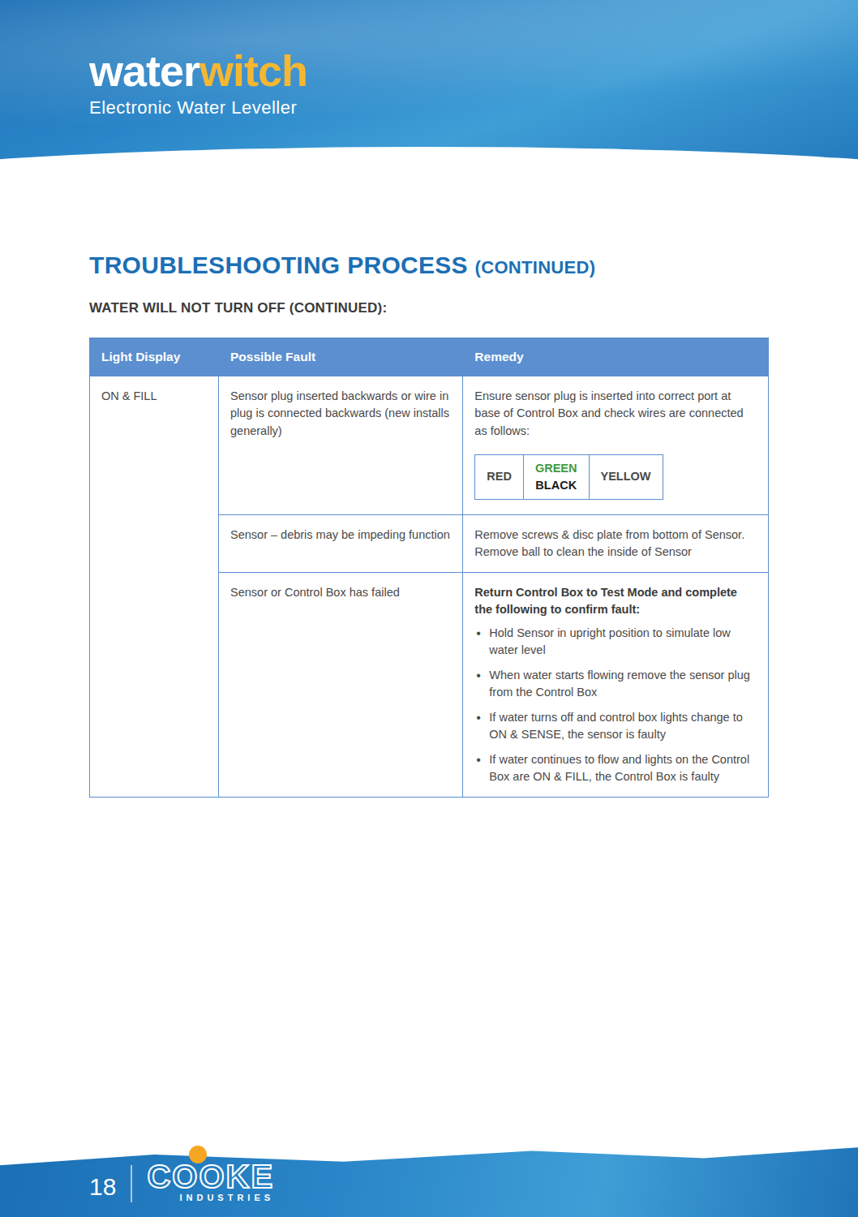water witch
Electronic Water Leveller
TROUBLESHOOTING PROCESS (CONTINUED)
WATER WILL NOT TURN OFF (CONTINUED):
| Light Display | Possible Fault | Remedy |
| --- | --- | --- |
| ON & FILL | Sensor plug inserted backwards or wire in plug is connected backwards (new installs generally) | Ensure sensor plug is inserted into correct port at base of Control Box and check wires are connected as follows: / RED / GREEN BLACK / YELLOW / |
| Sensor – debris may be impeding function | Remove screws & disc plate from bottom of Sensor. Remove ball to clean the inside of Sensor |
| Sensor or Control Box has failed | Return Control Box to Test Mode and complete the following to confirm fault: Hold Sensor in upright position to simulate low water level When water starts flowing remove the sensor plug from the Control Box If water turns off and control box lights change to ON & SENSE, the sensor is faulty If water continues to flow and lights on the Control Box are ON & FILL, the Control Box is faulty |
18
COOKE
INDUSTRIES